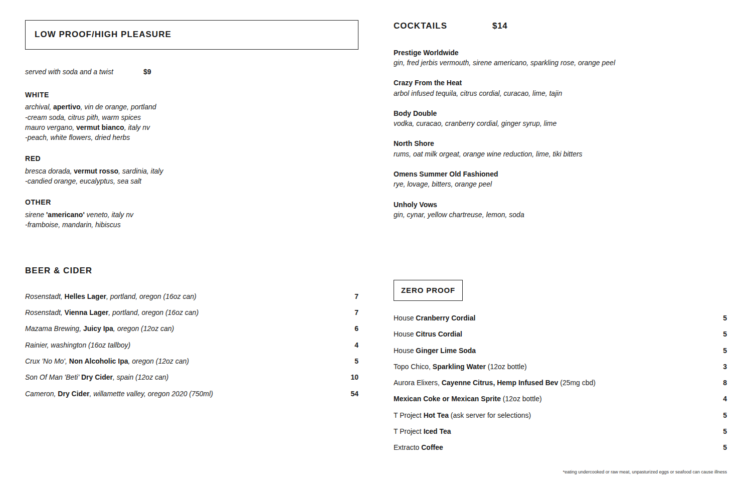Low Proof/High Pleasure
served with soda and a twist $9
White
archival, apertivo, vin de orange, portland
-cream soda, citrus pith, warm spices
mauro vergano, vermut bianco, italy nv
-peach, white flowers, dried herbs
Red
bresca dorada, vermut rosso, sardinia, italy
-candied orange, eucalyptus, sea salt
Other
sirene 'americano' veneto, italy nv
-framboise, mandarin, hibiscus
Beer & Cider
| Rosenstadt, Helles Lager , portland, oregon (16oz can) | 7 |
| Rosenstadt, Vienna Lager , portland, oregon (16oz can) | 7 |
| Mazama Brewing, Juicy Ipa , oregon (12oz can) | 6 |
| Rainier, washington (16oz tallboy) | 4 |
| Crux 'No Mo', Non Alcoholic Ipa , oregon (12oz can) | 5 |
| Son Of Man 'Beti' Dry Cider , spain (12oz can) | 10 |
| Cameron, Dry Cider , willamette valley, oregon 2020 (750ml) | 54 |
Cocktails
$14
Prestige Worldwide
gin, fred jerbis vermouth, sirene americano, sparkling rose, orange peel
Crazy From the Heat
arbol infused tequila, citrus cordial, curacao, lime, tajin
Body Double
vodka, curacao, cranberry cordial, ginger syrup, lime
North Shore
rums, oat milk orgeat, orange wine reduction, lime, tiki bitters
Omens Summer Old Fashioned
rye, lovage, bitters, orange peel
Unholy Vows
gin, cynar, yellow chartreuse, lemon, soda
Zero Proof
| House Cranberry Cordial | 5 |
| House Citrus Cordial | 5 |
| House Ginger Lime Soda | 5 |
| Topo Chico, Sparkling Water (12oz bottle) | 3 |
| Aurora Elixers, Cayenne Citrus, Hemp Infused Bev (25mg cbd) | 8 |
| Mexican Coke or Mexican Sprite (12oz bottle) | 4 |
| T Project Hot Tea (ask server for selections) | 5 |
| T Project Iced Tea | 5 |
| Extracto Coffee | 5 |
*eating undercooked or raw meat, unpasturized eggs or seafood can cause illness